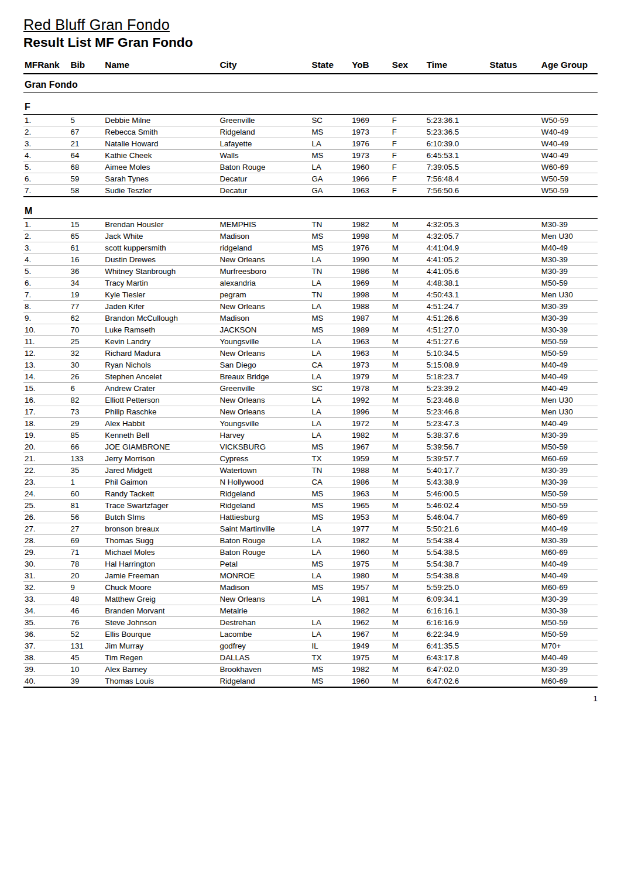Red Bluff Gran Fondo
Result List MF Gran Fondo
| MFRank | Bib | Name | City | State | YoB | Sex | Time | Status | Age Group |
| --- | --- | --- | --- | --- | --- | --- | --- | --- | --- |
| Gran Fondo |
| F |
| 1. | 5 | Debbie Milne | Greenville | SC | 1969 | F | 5:23:36.1 | | W50-59 |
| 2. | 67 | Rebecca Smith | Ridgeland | MS | 1973 | F | 5:23:36.5 | | W40-49 |
| 3. | 21 | Natalie Howard | Lafayette | LA | 1976 | F | 6:10:39.0 | | W40-49 |
| 4. | 64 | Kathie Cheek | Walls | MS | 1973 | F | 6:45:53.1 | | W40-49 |
| 5. | 68 | Aimee Moles | Baton Rouge | LA | 1960 | F | 7:39:05.5 | | W60-69 |
| 6. | 59 | Sarah Tynes | Decatur | GA | 1966 | F | 7:56:48.4 | | W50-59 |
| 7. | 58 | Sudie Teszler | Decatur | GA | 1963 | F | 7:56:50.6 | | W50-59 |
| M |
| 1. | 15 | Brendan Housler | MEMPHIS | TN | 1982 | M | 4:32:05.3 | | M30-39 |
| 2. | 65 | Jack White | Madison | MS | 1998 | M | 4:32:05.7 | | Men U30 |
| 3. | 61 | scott kuppersmith | ridgeland | MS | 1976 | M | 4:41:04.9 | | M40-49 |
| 4. | 16 | Dustin Drewes | New Orleans | LA | 1990 | M | 4:41:05.2 | | M30-39 |
| 5. | 36 | Whitney Stanbrough | Murfreesboro | TN | 1986 | M | 4:41:05.6 | | M30-39 |
| 6. | 34 | Tracy Martin | alexandria | LA | 1969 | M | 4:48:38.1 | | M50-59 |
| 7. | 19 | Kyle Tiesler | pegram | TN | 1998 | M | 4:50:43.1 | | Men U30 |
| 8. | 77 | Jaden Kifer | New Orleans | LA | 1988 | M | 4:51:24.7 | | M30-39 |
| 9. | 62 | Brandon McCullough | Madison | MS | 1987 | M | 4:51:26.6 | | M30-39 |
| 10. | 70 | Luke Ramseth | JACKSON | MS | 1989 | M | 4:51:27.0 | | M30-39 |
| 11. | 25 | Kevin Landry | Youngsville | LA | 1963 | M | 4:51:27.6 | | M50-59 |
| 12. | 32 | Richard Madura | New Orleans | LA | 1963 | M | 5:10:34.5 | | M50-59 |
| 13. | 30 | Ryan Nichols | San Diego | CA | 1973 | M | 5:15:08.9 | | M40-49 |
| 14. | 26 | Stephen Ancelet | Breaux Bridge | LA | 1979 | M | 5:18:23.7 | | M40-49 |
| 15. | 6 | Andrew Crater | Greenville | SC | 1978 | M | 5:23:39.2 | | M40-49 |
| 16. | 82 | Elliott Petterson | New Orleans | LA | 1992 | M | 5:23:46.8 | | Men U30 |
| 17. | 73 | Philip Raschke | New Orleans | LA | 1996 | M | 5:23:46.8 | | Men U30 |
| 18. | 29 | Alex Habbit | Youngsville | LA | 1972 | M | 5:23:47.3 | | M40-49 |
| 19. | 85 | Kenneth Bell | Harvey | LA | 1982 | M | 5:38:37.6 | | M30-39 |
| 20. | 66 | JOE GIAMBRONE | VICKSBURG | MS | 1967 | M | 5:39:56.7 | | M50-59 |
| 21. | 133 | Jerry Morrison | Cypress | TX | 1959 | M | 5:39:57.7 | | M60-69 |
| 22. | 35 | Jared Midgett | Watertown | TN | 1988 | M | 5:40:17.7 | | M30-39 |
| 23. | 1 | Phil Gaimon | N Hollywood | CA | 1986 | M | 5:43:38.9 | | M30-39 |
| 24. | 60 | Randy Tackett | Ridgeland | MS | 1963 | M | 5:46:00.5 | | M50-59 |
| 25. | 81 | Trace Swartzfager | Ridgeland | MS | 1965 | M | 5:46:02.4 | | M50-59 |
| 26. | 56 | Butch SIms | Hattiesburg | MS | 1953 | M | 5:46:04.7 | | M60-69 |
| 27. | 27 | bronson breaux | Saint Martinville | LA | 1977 | M | 5:50:21.6 | | M40-49 |
| 28. | 69 | Thomas Sugg | Baton Rouge | LA | 1982 | M | 5:54:38.4 | | M30-39 |
| 29. | 71 | Michael Moles | Baton Rouge | LA | 1960 | M | 5:54:38.5 | | M60-69 |
| 30. | 78 | Hal Harrington | Petal | MS | 1975 | M | 5:54:38.7 | | M40-49 |
| 31. | 20 | Jamie Freeman | MONROE | LA | 1980 | M | 5:54:38.8 | | M40-49 |
| 32. | 9 | Chuck Moore | Madison | MS | 1957 | M | 5:59:25.0 | | M60-69 |
| 33. | 48 | Matthew Greig | New Orleans | LA | 1981 | M | 6:09:34.1 | | M30-39 |
| 34. | 46 | Branden Morvant | Metairie | | 1982 | M | 6:16:16.1 | | M30-39 |
| 35. | 76 | Steve Johnson | Destrehan | LA | 1962 | M | 6:16:16.9 | | M50-59 |
| 36. | 52 | Ellis Bourque | Lacombe | LA | 1967 | M | 6:22:34.9 | | M50-59 |
| 37. | 131 | Jim Murray | godfrey | IL | 1949 | M | 6:41:35.5 | | M70+ |
| 38. | 45 | Tim Regen | DALLAS | TX | 1975 | M | 6:43:17.8 | | M40-49 |
| 39. | 10 | Alex Barney | Brookhaven | MS | 1982 | M | 6:47:02.0 | | M30-39 |
| 40. | 39 | Thomas Louis | Ridgeland | MS | 1960 | M | 6:47:02.6 | | M60-69 |
1